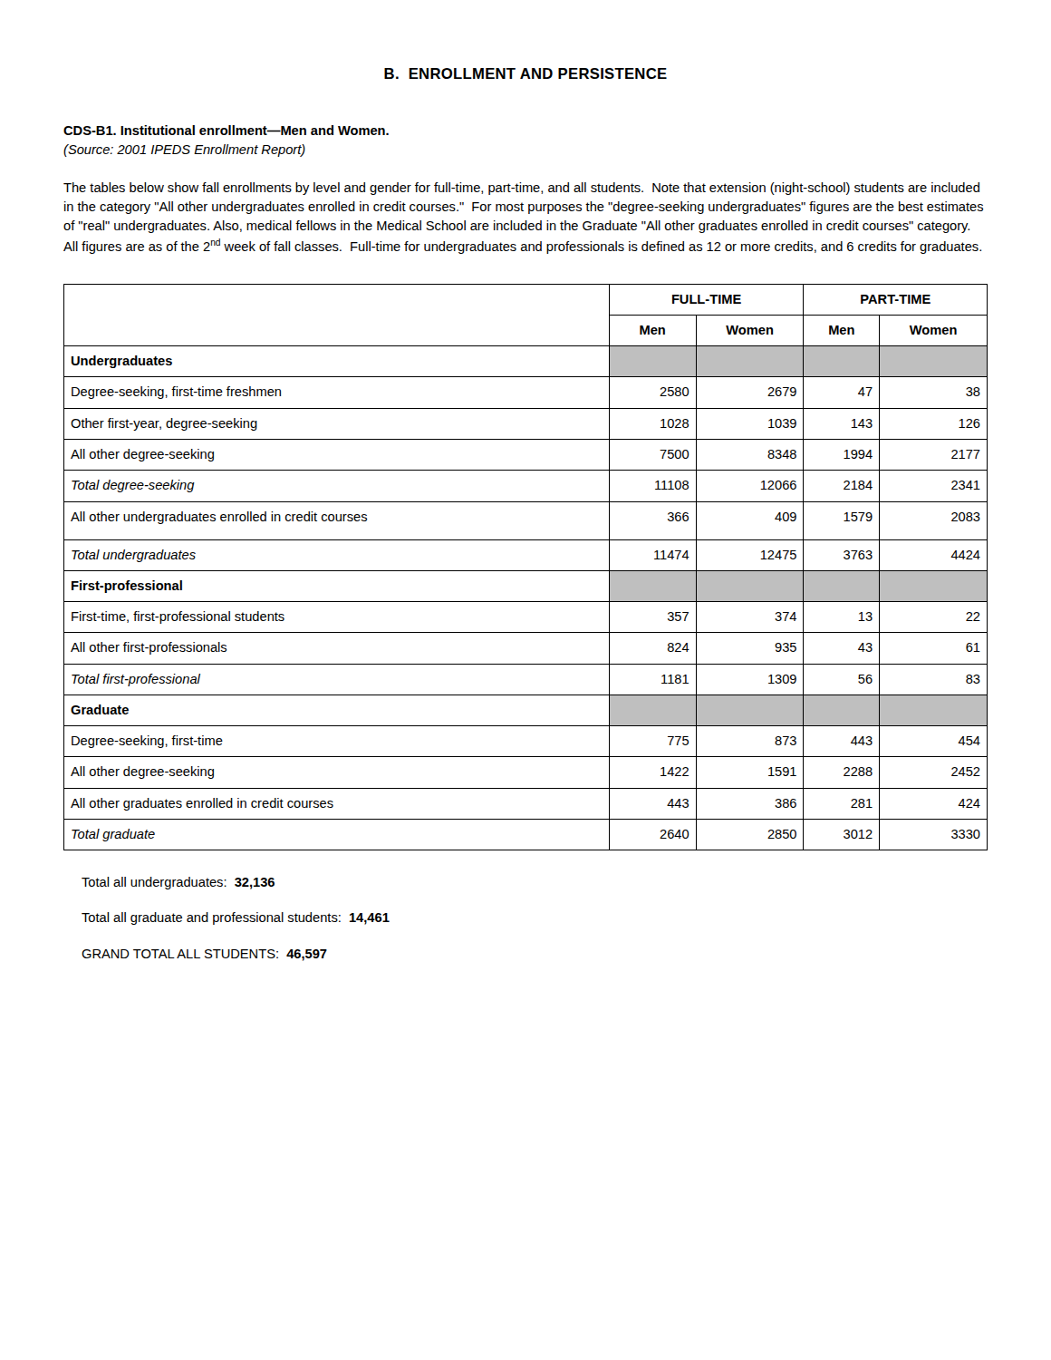B. ENROLLMENT AND PERSISTENCE
CDS-B1. Institutional enrollment—Men and Women.
(Source: 2001 IPEDS Enrollment Report)
The tables below show fall enrollments by level and gender for full-time, part-time, and all students. Note that extension (night-school) students are included in the category "All other undergraduates enrolled in credit courses." For most purposes the "degree-seeking undergraduates" figures are the best estimates of "real" undergraduates. Also, medical fellows in the Medical School are included in the Graduate "All other graduates enrolled in credit courses" category. All figures are as of the 2nd week of fall classes. Full-time for undergraduates and professionals is defined as 12 or more credits, and 6 credits for graduates.
| | FULL-TIME | PART-TIME |
| --- | --- | --- |
| Men | Women | Men | Women |
| Undergraduates | | | | |
| Degree-seeking, first-time freshmen | 2580 | 2679 | 47 | 38 |
| Other first-year, degree-seeking | 1028 | 1039 | 143 | 126 |
| All other degree-seeking | 7500 | 8348 | 1994 | 2177 |
| Total degree-seeking | 11108 | 12066 | 2184 | 2341 |
| All other undergraduates enrolled in credit courses | 366 | 409 | 1579 | 2083 |
| Total undergraduates | 11474 | 12475 | 3763 | 4424 |
| First-professional | | | | |
| First-time, first-professional students | 357 | 374 | 13 | 22 |
| All other first-professionals | 824 | 935 | 43 | 61 |
| Total first-professional | 1181 | 1309 | 56 | 83 |
| Graduate | | | | |
| Degree-seeking, first-time | 775 | 873 | 443 | 454 |
| All other degree-seeking | 1422 | 1591 | 2288 | 2452 |
| All other graduates enrolled in credit courses | 443 | 386 | 281 | 424 |
| Total graduate | 2640 | 2850 | 3012 | 3330 |
Total all undergraduates: 32,136
Total all graduate and professional students: 14,461
GRAND TOTAL ALL STUDENTS: 46,597